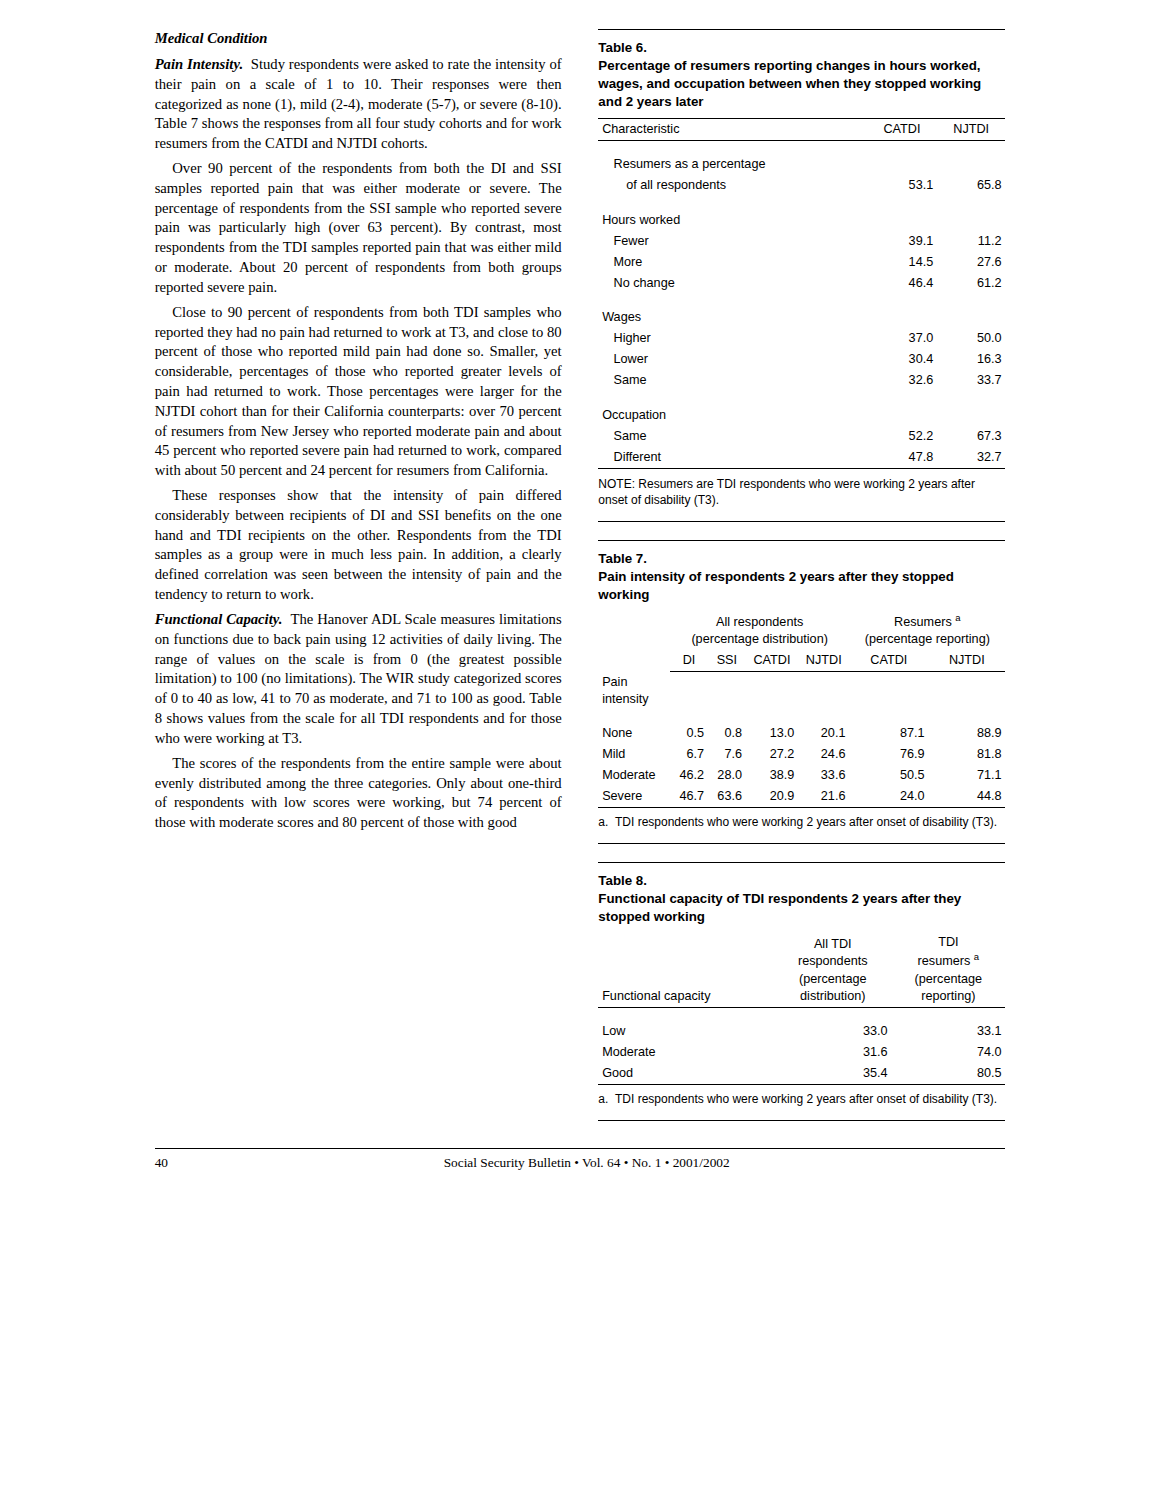Medical Condition
Pain Intensity. Study respondents were asked to rate the intensity of their pain on a scale of 1 to 10. Their responses were then categorized as none (1), mild (2-4), moderate (5-7), or severe (8-10). Table 7 shows the responses from all four study cohorts and for work resumers from the CATDI and NJTDI cohorts.
Over 90 percent of the respondents from both the DI and SSI samples reported pain that was either moderate or severe. The percentage of respondents from the SSI sample who reported severe pain was particularly high (over 63 percent). By contrast, most respondents from the TDI samples reported pain that was either mild or moderate. About 20 percent of respondents from both groups reported severe pain.
Close to 90 percent of respondents from both TDI samples who reported they had no pain had returned to work at T3, and close to 80 percent of those who reported mild pain had done so. Smaller, yet considerable, percentages of those who reported greater levels of pain had returned to work. Those percentages were larger for the NJTDI cohort than for their California counterparts: over 70 percent of resumers from New Jersey who reported moderate pain and about 45 percent who reported severe pain had returned to work, compared with about 50 percent and 24 percent for resumers from California.
These responses show that the intensity of pain differed considerably between recipients of DI and SSI benefits on the one hand and TDI recipients on the other. Respondents from the TDI samples as a group were in much less pain. In addition, a clearly defined correlation was seen between the intensity of pain and the tendency to return to work.
Functional Capacity. The Hanover ADL Scale measures limitations on functions due to back pain using 12 activities of daily living. The range of values on the scale is from 0 (the greatest possible limitation) to 100 (no limitations). The WIR study categorized scores of 0 to 40 as low, 41 to 70 as moderate, and 71 to 100 as good. Table 8 shows values from the scale for all TDI respondents and for those who were working at T3.
The scores of the respondents from the entire sample were about evenly distributed among the three categories. Only about one-third of respondents with low scores were working, but 74 percent of those with moderate scores and 80 percent of those with good
Table 6. Percentage of resumers reporting changes in hours worked, wages, and occupation between when they stopped working and 2 years later
| Characteristic | CATDI | NJTDI |
| --- | --- | --- |
| Resumers as a percentage | | |
| of all respondents | 53.1 | 65.8 |
| Hours worked | | |
| Fewer | 39.1 | 11.2 |
| More | 14.5 | 27.6 |
| No change | 46.4 | 61.2 |
| Wages | | |
| Higher | 37.0 | 50.0 |
| Lower | 30.4 | 16.3 |
| Same | 32.6 | 33.7 |
| Occupation | | |
| Same | 52.2 | 67.3 |
| Different | 47.8 | 32.7 |
NOTE: Resumers are TDI respondents who were working 2 years after onset of disability (T3).
Table 7. Pain intensity of respondents 2 years after they stopped working
| | All respondents (percentage distribution) | Resumers a (percentage reporting) |
| --- | --- | --- |
| DI | SSI | CATDI | NJTDI | CATDI | NJTDI |
| Pain intensity | |
| None | 0.5 | 0.8 | 13.0 | 20.1 | 87.1 | 88.9 |
| Mild | 6.7 | 7.6 | 27.2 | 24.6 | 76.9 | 81.8 |
| Moderate | 46.2 | 28.0 | 38.9 | 33.6 | 50.5 | 71.1 |
| Severe | 46.7 | 63.6 | 20.9 | 21.6 | 24.0 | 44.8 |
a. TDI respondents who were working 2 years after onset of disability (T3).
Table 8. Functional capacity of TDI respondents 2 years after they stopped working
| Functional capacity | All TDI respondents (percentage distribution) | TDI resumers a (percentage reporting) |
| --- | --- | --- |
| Low | 33.0 | 33.1 |
| Moderate | 31.6 | 74.0 |
| Good | 35.4 | 80.5 |
a. TDI respondents who were working 2 years after onset of disability (T3).
40
Social Security Bulletin • Vol. 64 • No. 1 • 2001/2002